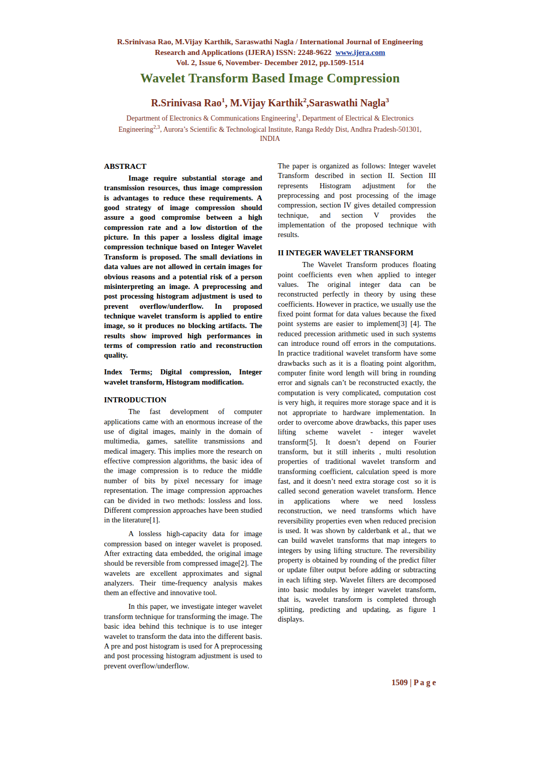R.Srinivasa Rao, M.Vijay Karthik, Saraswathi Nagla / International Journal of Engineering
Research and Applications (IJERA) ISSN: 2248-9622 www.ijera.com
Vol. 2, Issue 6, November- December 2012, pp.1509-1514
Wavelet Transform Based Image Compression
R.Srinivasa Rao1, M.Vijay Karthik2,Saraswathi Nagla3
Department of Electronics & Communications Engineering1, Department of Electrical & Electronics
Engineering2,3, Aurora’s Scientific & Technological Institute, Ranga Reddy Dist, Andhra Pradesh-501301,
INDIA
Abstract
Image require substantial storage and transmission resources, thus image compression is advantages to reduce these requirements. A good strategy of image compression should assure a good compromise between a high compression rate and a low distortion of the picture. In this paper a lossless digital image compression technique based on Integer Wavelet Transform is proposed. The small deviations in data values are not allowed in certain images for obvious reasons and a potential risk of a person misinterpreting an image. A preprocessing and post processing histogram adjustment is used to prevent overflow/underflow. In proposed technique wavelet transform is applied to entire image, so it produces no blocking artifacts. The results show improved high performances in terms of compression ratio and reconstruction quality.
Index Terms; Digital compression, Integer wavelet transform, Histogram modification.
Introduction
The fast development of computer applications came with an enormous increase of the use of digital images, mainly in the domain of multimedia, games, satellite transmissions and medical imagery. This implies more the research on effective compression algorithms, the basic idea of the image compression is to reduce the middle number of bits by pixel necessary for image representation. The image compression approaches can be divided in two methods: lossless and loss. Different compression approaches have been studied in the literature[1].
A lossless high-capacity data for image compression based on integer wavelet is proposed. After extracting data embedded, the original image should be reversible from compressed image[2]. The wavelets are excellent approximates and signal analyzers. Their time-frequency analysis makes them an effective and innovative tool.
In this paper, we investigate integer wavelet transform technique for transforming the image. The basic idea behind this technique is to use integer wavelet to transform the data into the different basis. A pre and post histogram is used for A preprocessing and post processing histogram adjustment is used to prevent overflow/underflow.
The paper is organized as follows: Integer wavelet Transform described in section II. Section III represents Histogram adjustment for the preprocessing and post processing of the image compression, section IV gives detailed compression technique, and section V provides the implementation of the proposed technique with results.
II Integer Wavelet Transform
The Wavelet Transform produces floating point coefficients even when applied to integer values. The original integer data can be reconstructed perfectly in theory by using these coefficients. However in practice, we usually use the fixed point format for data values because the fixed point systems are easier to implement[3] [4]. The reduced precession arithmetic used in such systems can introduce round off errors in the computations. In practice traditional wavelet transform have some drawbacks such as it is a floating point algorithm, computer finite word length will bring in rounding error and signals can’t be reconstructed exactly, the computation is very complicated, computation cost is very high, it requires more storage space and it is not appropriate to hardware implementation. In order to overcome above drawbacks, this paper uses lifting scheme wavelet - integer wavelet transform[5]. It doesn’t depend on Fourier transform, but it still inherits , multi resolution properties of traditional wavelet transform and transforming coefficient, calculation speed is more fast, and it doesn’t need extra storage cost so it is called second generation wavelet transform. Hence in applications where we need lossless reconstruction, we need transforms which have reversibility properties even when reduced precision is used. It was shown by calderbank et al., that we can build wavelet transforms that map integers to integers by using lifting structure. The reversibility property is obtained by rounding of the predict filter or update filter output before adding or subtracting in each lifting step. Wavelet filters are decomposed into basic modules by integer wavelet transform, that is, wavelet transform is completed through splitting, predicting and updating, as figure 1 displays.
1509 | P a g e